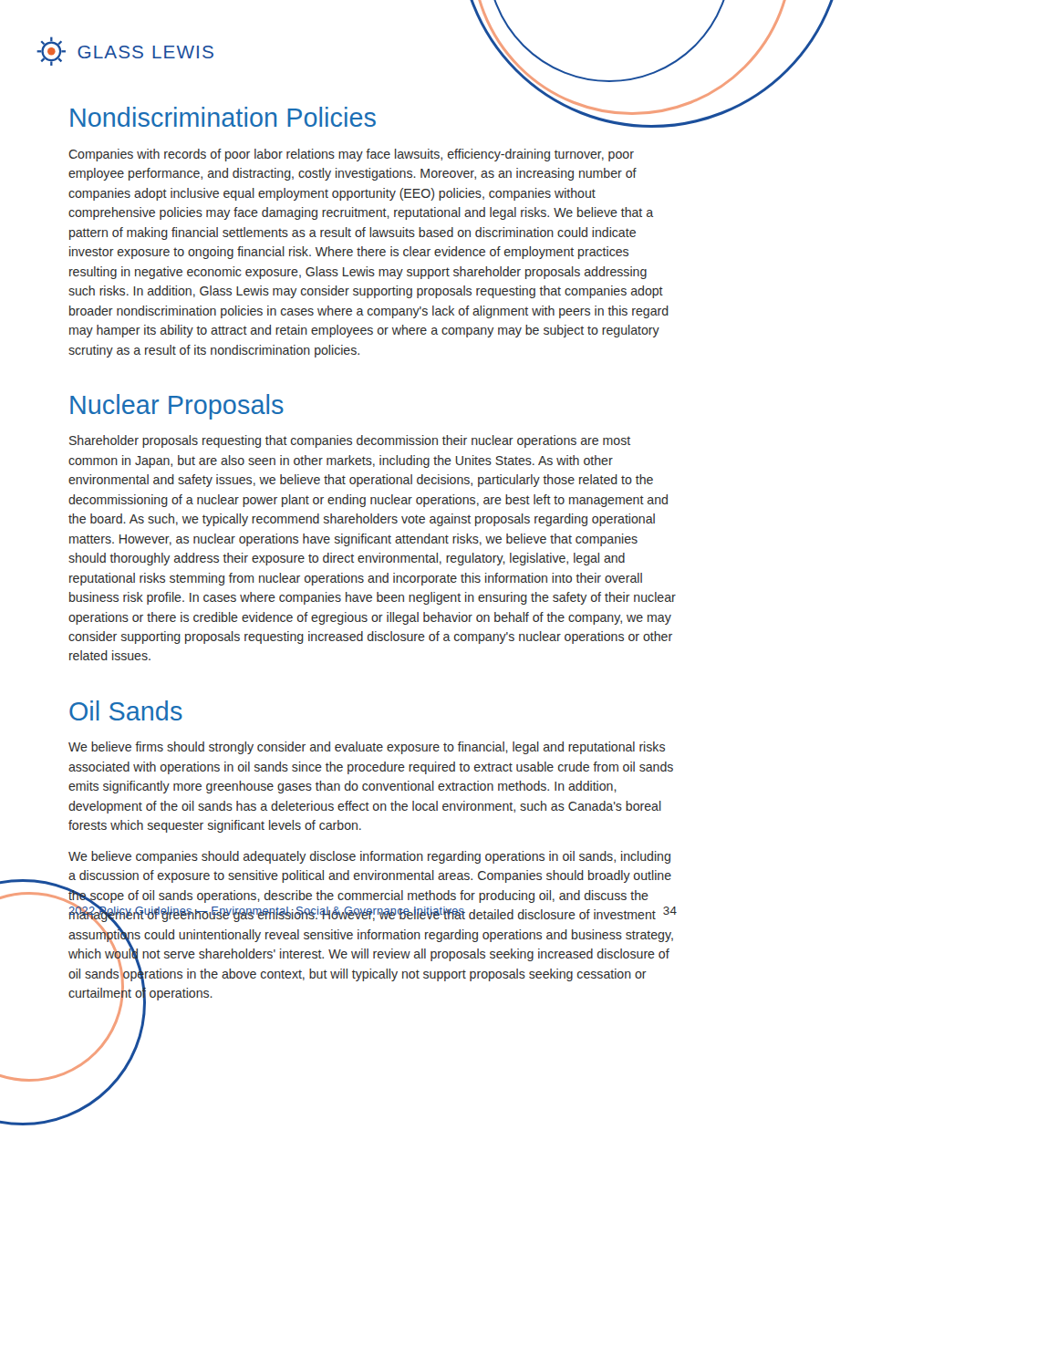GLASS LEWIS
Nondiscrimination Policies
Companies with records of poor labor relations may face lawsuits, efficiency-draining turnover, poor employee performance, and distracting, costly investigations. Moreover, as an increasing number of companies adopt inclusive equal employment opportunity (EEO) policies, companies without comprehensive policies may face damaging recruitment, reputational and legal risks. We believe that a pattern of making financial settlements as a result of lawsuits based on discrimination could indicate investor exposure to ongoing financial risk. Where there is clear evidence of employment practices resulting in negative economic exposure, Glass Lewis may support shareholder proposals addressing such risks. In addition, Glass Lewis may consider supporting proposals requesting that companies adopt broader nondiscrimination policies in cases where a company's lack of alignment with peers in this regard may hamper its ability to attract and retain employees or where a company may be subject to regulatory scrutiny as a result of its nondiscrimination policies.
Nuclear Proposals
Shareholder proposals requesting that companies decommission their nuclear operations are most common in Japan, but are also seen in other markets, including the Unites States. As with other environmental and safety issues, we believe that operational decisions, particularly those related to the decommissioning of a nuclear power plant or ending nuclear operations, are best left to management and the board. As such, we typically recommend shareholders vote against proposals regarding operational matters. However, as nuclear operations have significant attendant risks, we believe that companies should thoroughly address their exposure to direct environmental, regulatory, legislative, legal and reputational risks stemming from nuclear operations and incorporate this information into their overall business risk profile. In cases where companies have been negligent in ensuring the safety of their nuclear operations or there is credible evidence of egregious or illegal behavior on behalf of the company, we may consider supporting proposals requesting increased disclosure of a company's nuclear operations or other related issues.
Oil Sands
We believe firms should strongly consider and evaluate exposure to financial, legal and reputational risks associated with operations in oil sands since the procedure required to extract usable crude from oil sands emits significantly more greenhouse gases than do conventional extraction methods. In addition, development of the oil sands has a deleterious effect on the local environment, such as Canada's boreal forests which sequester significant levels of carbon.
We believe companies should adequately disclose information regarding operations in oil sands, including a discussion of exposure to sensitive political and environmental areas. Companies should broadly outline the scope of oil sands operations, describe the commercial methods for producing oil, and discuss the management of greenhouse gas emissions. However, we believe that detailed disclosure of investment assumptions could unintentionally reveal sensitive information regarding operations and business strategy, which would not serve shareholders' interest. We will review all proposals seeking increased disclosure of oil sands operations in the above context, but will typically not support proposals seeking cessation or curtailment of operations.
2022 Policy Guidelines — Environmental, Social & Governance Initiatives 34